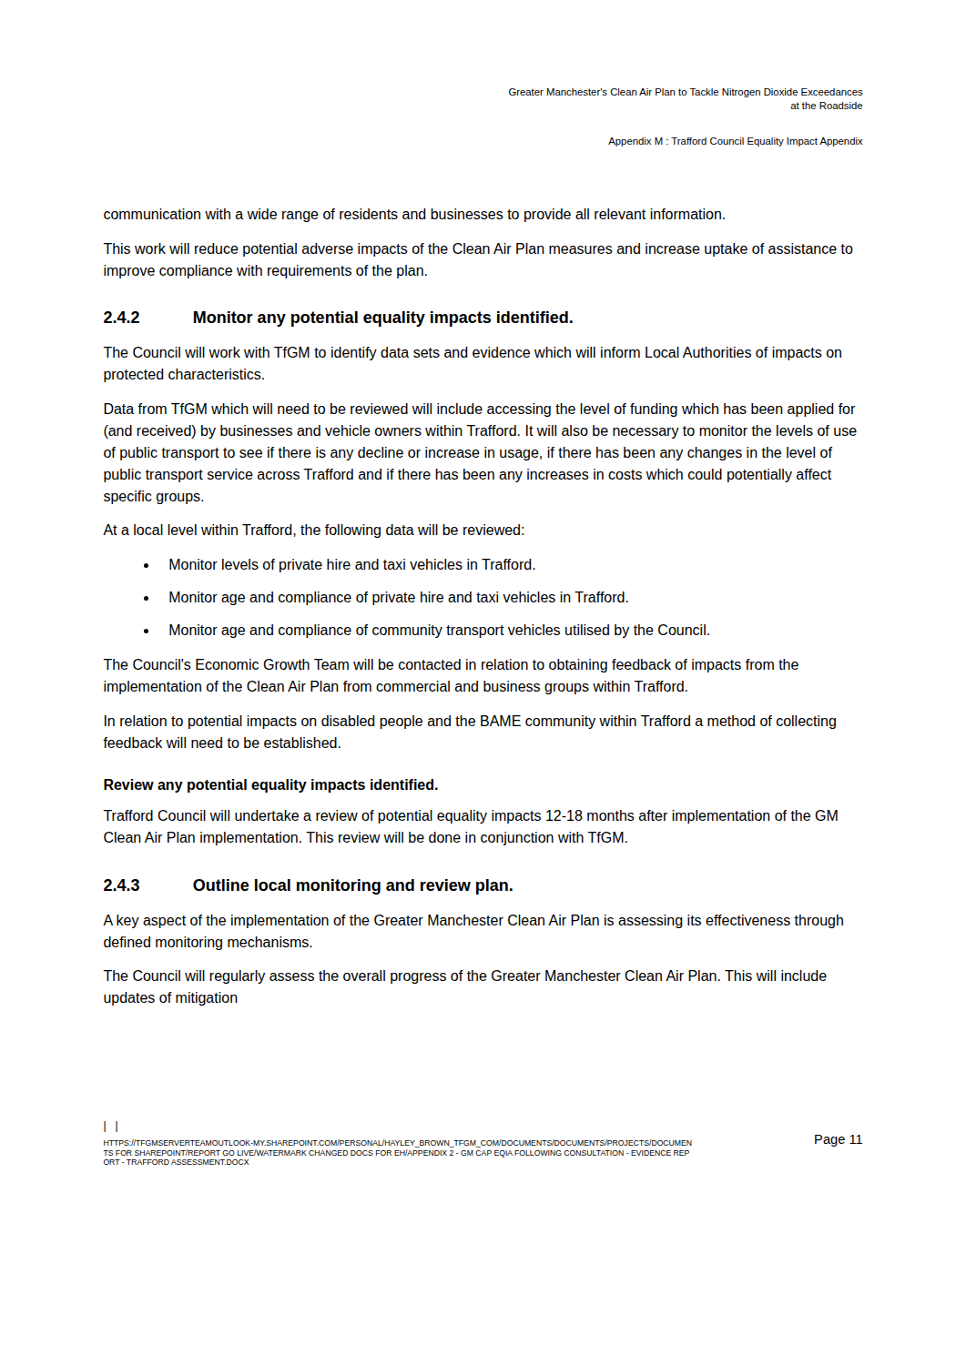Greater Manchester's Clean Air Plan to Tackle Nitrogen Dioxide Exceedances at the Roadside
Appendix M : Trafford Council Equality Impact Appendix
communication with a wide range of residents and businesses to provide all relevant information.
This work will reduce potential adverse impacts of the Clean Air Plan measures and increase uptake of assistance to improve compliance with requirements of the plan.
2.4.2 Monitor any potential equality impacts identified.
The Council will work with TfGM to identify data sets and evidence which will inform Local Authorities of impacts on protected characteristics.
Data from TfGM which will need to be reviewed will include accessing the level of funding which has been applied for (and received) by businesses and vehicle owners within Trafford. It will also be necessary to monitor the levels of use of public transport to see if there is any decline or increase in usage, if there has been any changes in the level of public transport service across Trafford and if there has been any increases in costs which could potentially affect specific groups.
At a local level within Trafford, the following data will be reviewed:
Monitor levels of private hire and taxi vehicles in Trafford.
Monitor age and compliance of private hire and taxi vehicles in Trafford.
Monitor age and compliance of community transport vehicles utilised by the Council.
The Council's Economic Growth Team will be contacted in relation to obtaining feedback of impacts from the implementation of the Clean Air Plan from commercial and business groups within Trafford.
In relation to potential impacts on disabled people and the BAME community within Trafford a method of collecting feedback will need to be established.
Review any potential equality impacts identified.
Trafford Council will undertake a review of potential equality impacts 12-18 months after implementation of the GM Clean Air Plan implementation. This review will be done in conjunction with TfGM.
2.4.3 Outline local monitoring and review plan.
A key aspect of the implementation of the Greater Manchester Clean Air Plan is assessing its effectiveness through defined monitoring mechanisms.
The Council will regularly assess the overall progress of the Greater Manchester Clean Air Plan. This will include updates of mitigation
| |
Page 11
HTTPS://TFGMSERVERTEAMOUTLOOK-MY.SHAREPOINT.COM/PERSONAL/HAYLEY_BROWN_TFGM_COM/DOCUMENTS/DOCUMENTS/PROJECTS/DOCUMENTS FOR SHAREPOINT/REPORT GO LIVE/WATERMARK CHANGED DOCS FOR EH/APPENDIX 2 - GM CAP EQIA FOLLOWING CONSULTATION - EVIDENCE REPORT - TRAFFORD ASSESSMENT.DOCX